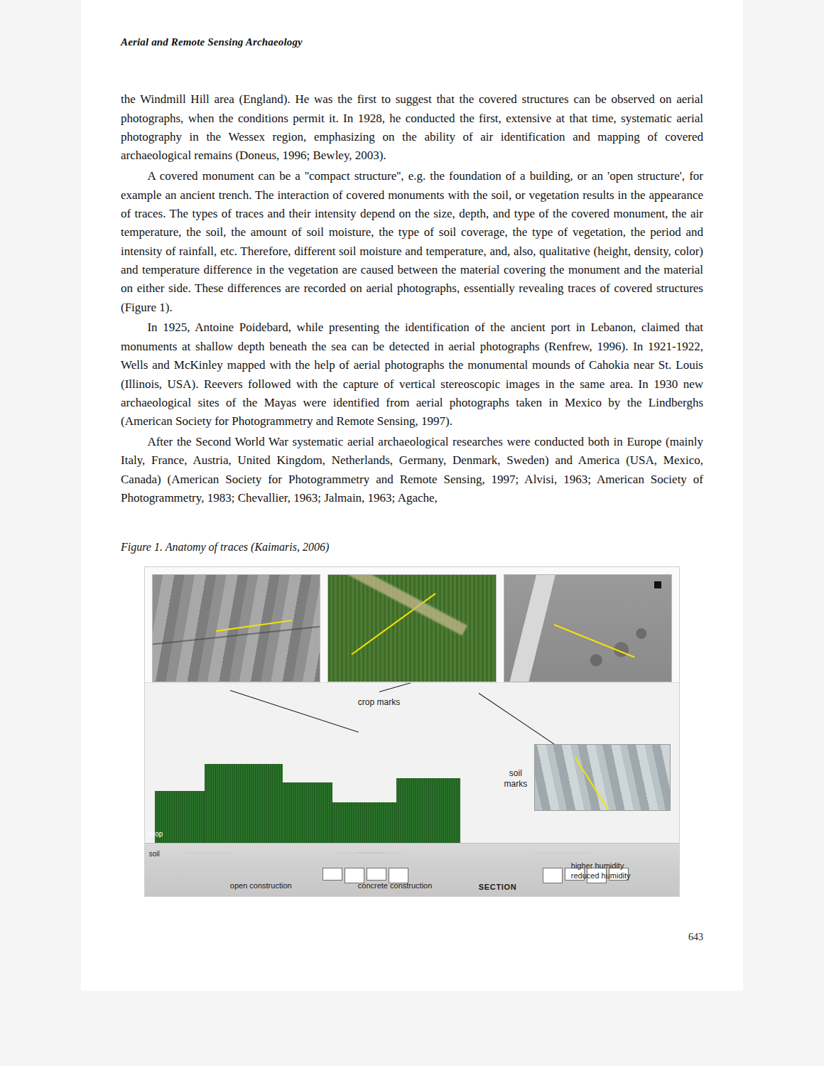Aerial and Remote Sensing Archaeology
the Windmill Hill area (England). He was the first to suggest that the covered structures can be observed on aerial photographs, when the conditions permit it. In 1928, he conducted the first, extensive at that time, systematic aerial photography in the Wessex region, emphasizing on the ability of air identification and mapping of covered archaeological remains (Doneus, 1996; Bewley, 2003).
A covered monument can be a ''compact structure'', e.g. the foundation of a building, or an 'open structure', for example an ancient trench. The interaction of covered monuments with the soil, or vegetation results in the appearance of traces. The types of traces and their intensity depend on the size, depth, and type of the covered monument, the air temperature, the soil, the amount of soil moisture, the type of soil coverage, the type of vegetation, the period and intensity of rainfall, etc. Therefore, different soil moisture and temperature, and, also, qualitative (height, density, color) and temperature difference in the vegetation are caused between the material covering the monument and the material on either side. These differences are recorded on aerial photographs, essentially revealing traces of covered structures (Figure 1).
In 1925, Antoine Poidebard, while presenting the identification of the ancient port in Lebanon, claimed that monuments at shallow depth beneath the sea can be detected in aerial photographs (Renfrew, 1996). In 1921-1922, Wells and McKinley mapped with the help of aerial photographs the monumental mounds of Cahokia near St. Louis (Illinois, USA). Reevers followed with the capture of vertical stereoscopic images in the same area. In 1930 new archaeological sites of the Mayas were identified from aerial photographs taken in Mexico by the Lindberghs (American Society for Photogrammetry and Remote Sensing, 1997).
After the Second World War systematic aerial archaeological researches were conducted both in Europe (mainly Italy, France, Austria, United Kingdom, Netherlands, Germany, Denmark, Sweden) and America (USA, Mexico, Canada) (American Society for Photogrammetry and Remote Sensing, 1997; Alvisi, 1963; American Society of Photogrammetry, 1983; Chevallier, 1963; Jalmain, 1963; Agache,
Figure 1. Anatomy of traces (Kaimaris, 2006)
crop marks
soil
marks
crop soil open construction concrete construction SECTION higher humidity
reduced humidity
643